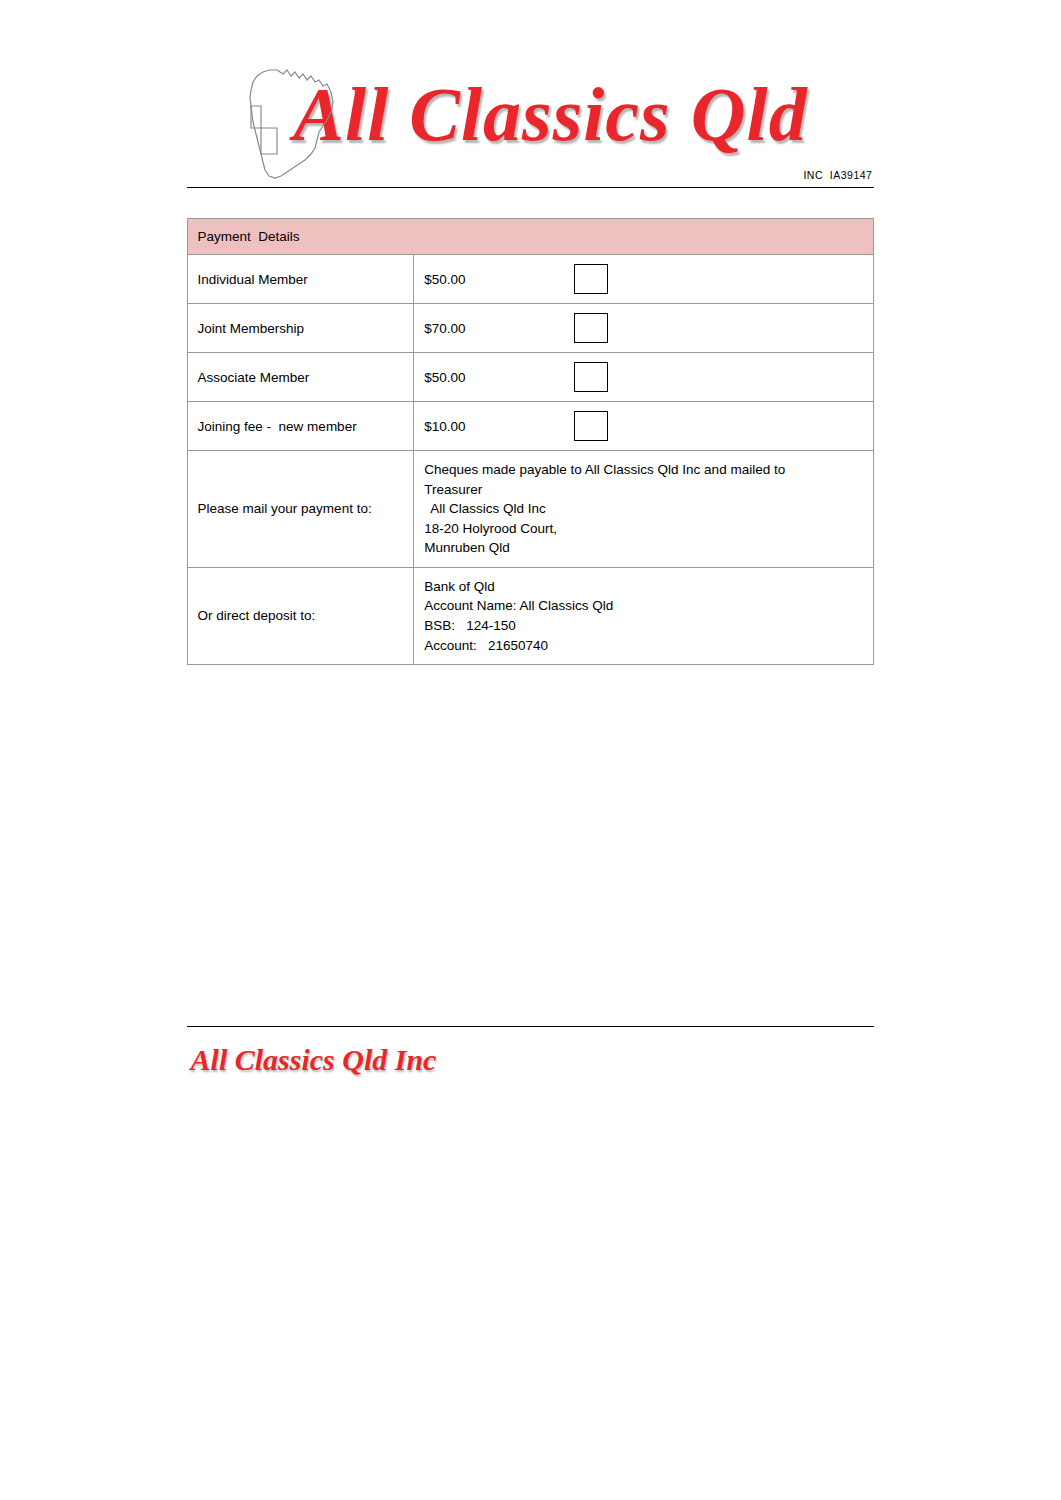All Classics Qld
INC IA39147
| Payment Details |
| --- |
| Individual Member | $50.00 |
| Joint Membership | $70.00 |
| Associate Member | $50.00 |
| Joining fee - new member | $10.00 |
| Please mail your payment to: | Cheques made payable to All Classics Qld Inc and mailed to Treasurer All Classics Qld Inc 18-20 Holyrood Court, Munruben Qld |
| Or direct deposit to: | Bank of Qld Account Name: All Classics Qld BSB: 124-150 Account: 21650740 |
All Classics Qld Inc